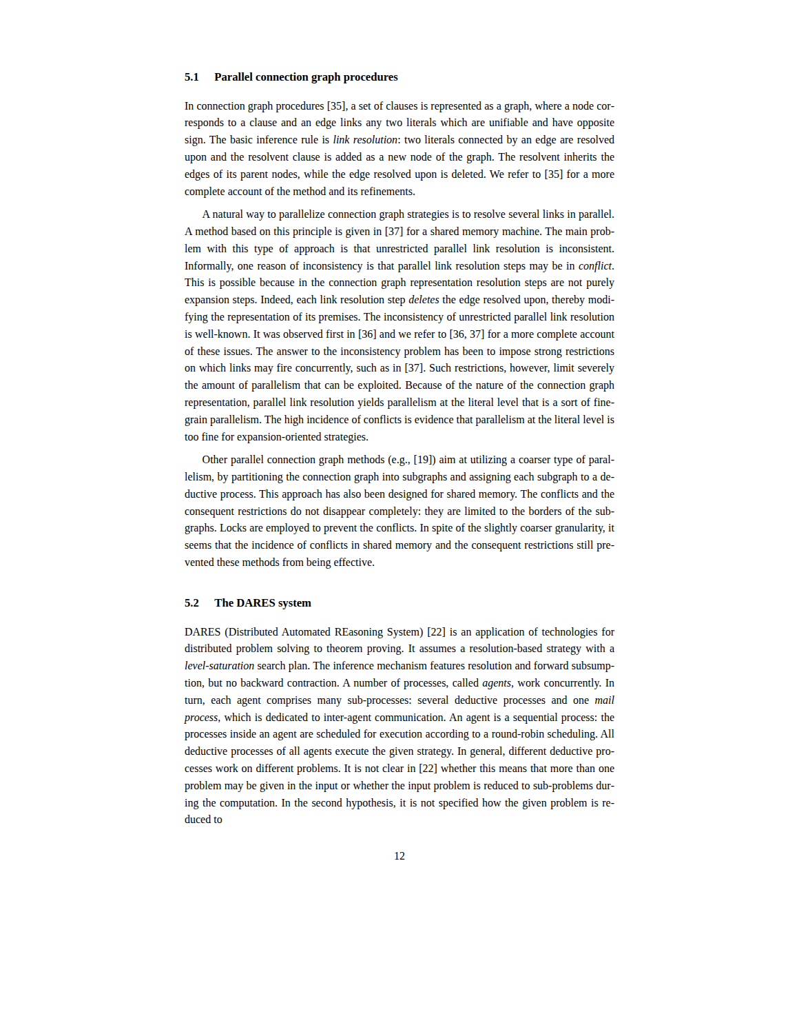5.1 Parallel connection graph procedures
In connection graph procedures [35], a set of clauses is represented as a graph, where a node corresponds to a clause and an edge links any two literals which are unifiable and have opposite sign. The basic inference rule is link resolution: two literals connected by an edge are resolved upon and the resolvent clause is added as a new node of the graph. The resolvent inherits the edges of its parent nodes, while the edge resolved upon is deleted. We refer to [35] for a more complete account of the method and its refinements.
A natural way to parallelize connection graph strategies is to resolve several links in parallel. A method based on this principle is given in [37] for a shared memory machine. The main problem with this type of approach is that unrestricted parallel link resolution is inconsistent. Informally, one reason of inconsistency is that parallel link resolution steps may be in conflict. This is possible because in the connection graph representation resolution steps are not purely expansion steps. Indeed, each link resolution step deletes the edge resolved upon, thereby modifying the representation of its premises. The inconsistency of unrestricted parallel link resolution is well-known. It was observed first in [36] and we refer to [36, 37] for a more complete account of these issues. The answer to the inconsistency problem has been to impose strong restrictions on which links may fire concurrently, such as in [37]. Such restrictions, however, limit severely the amount of parallelism that can be exploited. Because of the nature of the connection graph representation, parallel link resolution yields parallelism at the literal level that is a sort of fine-grain parallelism. The high incidence of conflicts is evidence that parallelism at the literal level is too fine for expansion-oriented strategies.
Other parallel connection graph methods (e.g., [19]) aim at utilizing a coarser type of parallelism, by partitioning the connection graph into subgraphs and assigning each subgraph to a deductive process. This approach has also been designed for shared memory. The conflicts and the consequent restrictions do not disappear completely: they are limited to the borders of the subgraphs. Locks are employed to prevent the conflicts. In spite of the slightly coarser granularity, it seems that the incidence of conflicts in shared memory and the consequent restrictions still prevented these methods from being effective.
5.2 The DARES system
DARES (Distributed Automated REasoning System) [22] is an application of technologies for distributed problem solving to theorem proving. It assumes a resolution-based strategy with a level-saturation search plan. The inference mechanism features resolution and forward subsumption, but no backward contraction. A number of processes, called agents, work concurrently. In turn, each agent comprises many sub-processes: several deductive processes and one mail process, which is dedicated to inter-agent communication. An agent is a sequential process: the processes inside an agent are scheduled for execution according to a round-robin scheduling. All deductive processes of all agents execute the given strategy. In general, different deductive processes work on different problems. It is not clear in [22] whether this means that more than one problem may be given in the input or whether the input problem is reduced to sub-problems during the computation. In the second hypothesis, it is not specified how the given problem is reduced to
12